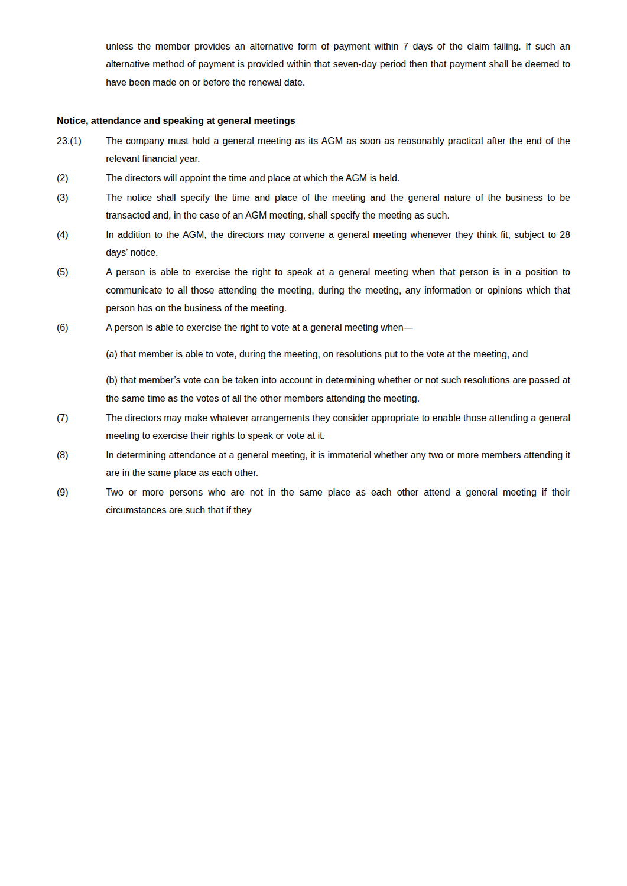unless the member provides an alternative form of payment within 7 days of the claim failing. If such an alternative method of payment is provided within that seven-day period then that payment shall be deemed to have been made on or before the renewal date.
Notice, attendance and speaking at general meetings
23.(1) The company must hold a general meeting as its AGM as soon as reasonably practical after the end of the relevant financial year.
(2) The directors will appoint the time and place at which the AGM is held.
(3) The notice shall specify the time and place of the meeting and the general nature of the business to be transacted and, in the case of an AGM meeting, shall specify the meeting as such.
(4) In addition to the AGM, the directors may convene a general meeting whenever they think fit, subject to 28 days’ notice.
(5) A person is able to exercise the right to speak at a general meeting when that person is in a position to communicate to all those attending the meeting, during the meeting, any information or opinions which that person has on the business of the meeting.
(6) A person is able to exercise the right to vote at a general meeting when—
(a) that member is able to vote, during the meeting, on resolutions put to the vote at the meeting, and
(b) that member’s vote can be taken into account in determining whether or not such resolutions are passed at the same time as the votes of all the other members attending the meeting.
(7) The directors may make whatever arrangements they consider appropriate to enable those attending a general meeting to exercise their rights to speak or vote at it.
(8) In determining attendance at a general meeting, it is immaterial whether any two or more members attending it are in the same place as each other.
(9) Two or more persons who are not in the same place as each other attend a general meeting if their circumstances are such that if they